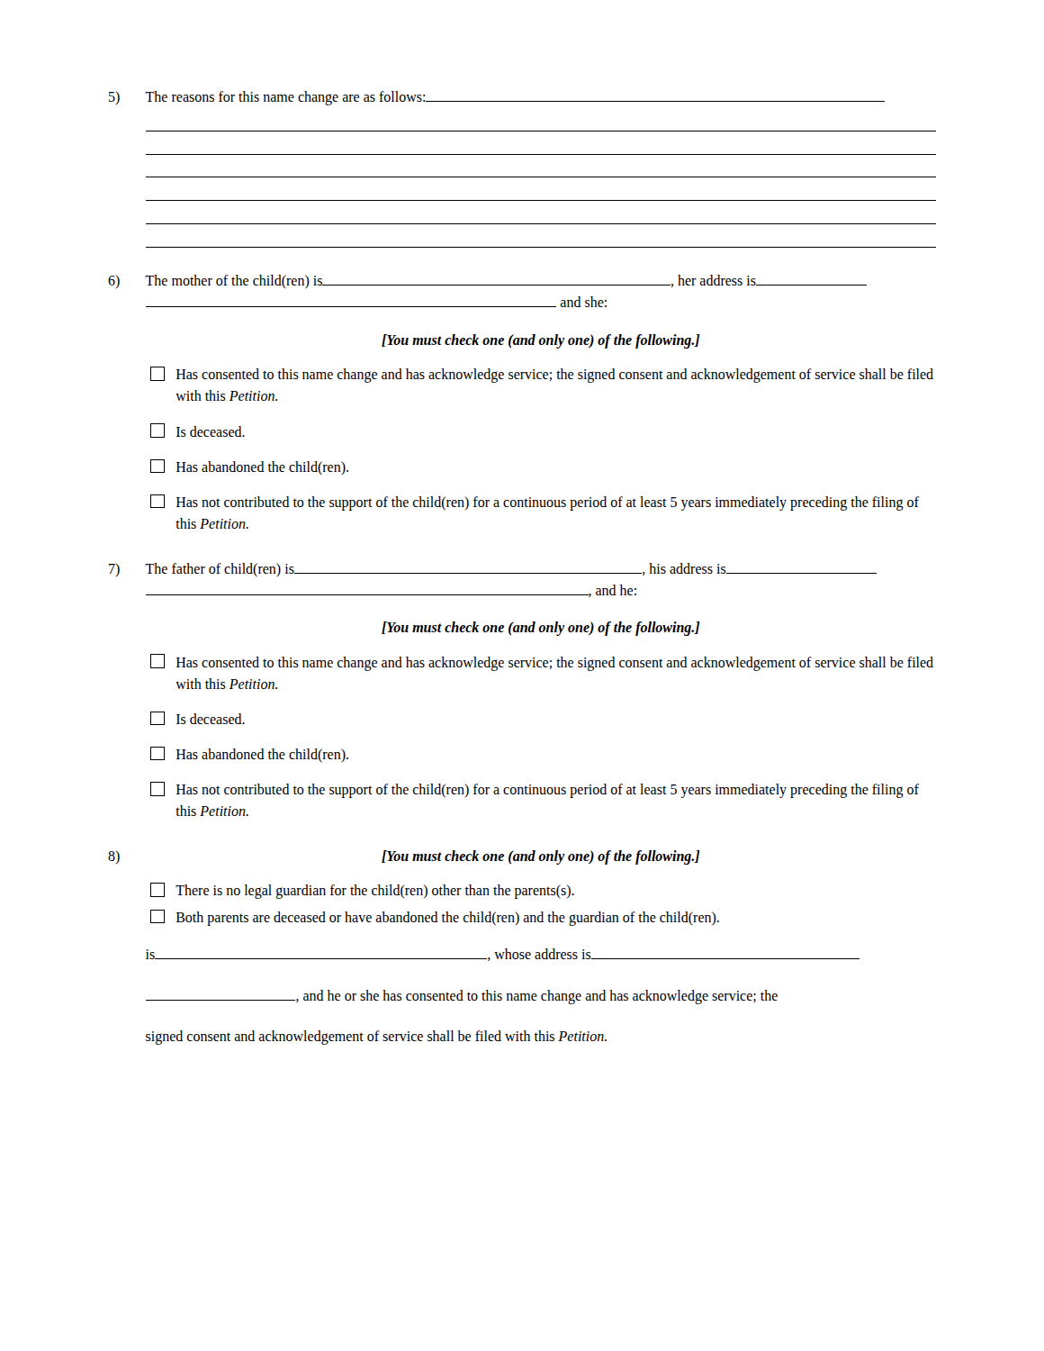5) The reasons for this name change are as follows:
6) The mother of the child(ren) is , her address is
and she:
[You must check one (and only one) of the following.]
Has consented to this name change and has acknowledge service; the signed consent and acknowledgement of service shall be filed with this Petition.
Is deceased.
Has abandoned the child(ren).
Has not contributed to the support of the child(ren) for a continuous period of at least 5 years immediately preceding the filing of this Petition.
7) The father of child(ren) is , his address is
, and he:
[You must check one (and only one) of the following.]
Has consented to this name change and has acknowledge service; the signed consent and acknowledgement of service shall be filed with this Petition.
Is deceased.
Has abandoned the child(ren).
Has not contributed to the support of the child(ren) for a continuous period of at least 5 years immediately preceding the filing of this Petition.
8)
[You must check one (and only one) of the following.]
There is no legal guardian for the child(ren) other than the parents(s).
Both parents are deceased or have abandoned the child(ren) and the guardian of the child(ren).
is , whose address is
, and he or she has consented to this name change and has acknowledge service; the
signed consent and acknowledgement of service shall be filed with this Petition.